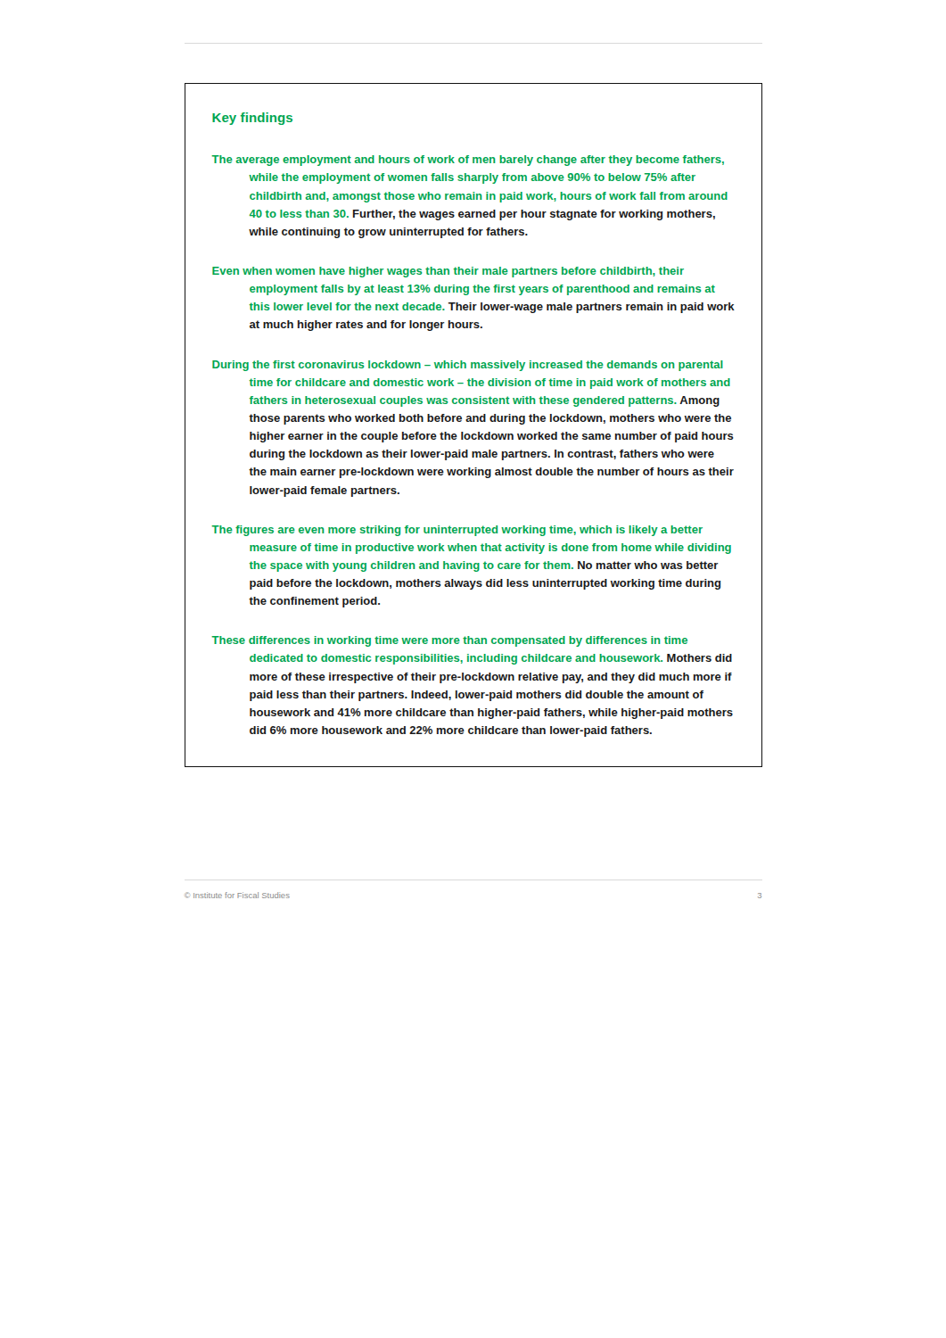Key findings
The average employment and hours of work of men barely change after they become fathers, while the employment of women falls sharply from above 90% to below 75% after childbirth and, amongst those who remain in paid work, hours of work fall from around 40 to less than 30. Further, the wages earned per hour stagnate for working mothers, while continuing to grow uninterrupted for fathers.
Even when women have higher wages than their male partners before childbirth, their employment falls by at least 13% during the first years of parenthood and remains at this lower level for the next decade. Their lower-wage male partners remain in paid work at much higher rates and for longer hours.
During the first coronavirus lockdown – which massively increased the demands on parental time for childcare and domestic work – the division of time in paid work of mothers and fathers in heterosexual couples was consistent with these gendered patterns. Among those parents who worked both before and during the lockdown, mothers who were the higher earner in the couple before the lockdown worked the same number of paid hours during the lockdown as their lower-paid male partners. In contrast, fathers who were the main earner pre-lockdown were working almost double the number of hours as their lower-paid female partners.
The figures are even more striking for uninterrupted working time, which is likely a better measure of time in productive work when that activity is done from home while dividing the space with young children and having to care for them. No matter who was better paid before the lockdown, mothers always did less uninterrupted working time during the confinement period.
These differences in working time were more than compensated by differences in time dedicated to domestic responsibilities, including childcare and housework. Mothers did more of these irrespective of their pre-lockdown relative pay, and they did much more if paid less than their partners. Indeed, lower-paid mothers did double the amount of housework and 41% more childcare than higher-paid fathers, while higher-paid mothers did 6% more housework and 22% more childcare than lower-paid fathers.
© Institute for Fiscal Studies 3